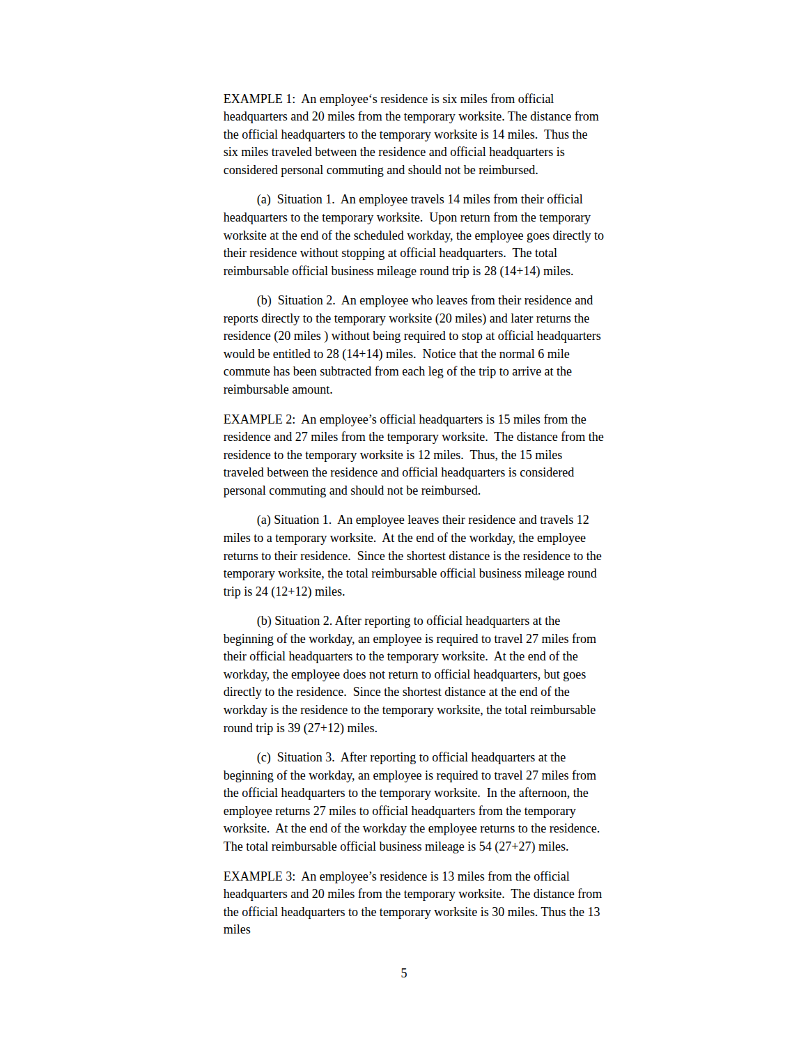EXAMPLE 1: An employee‘s residence is six miles from official headquarters and 20 miles from the temporary worksite. The distance from the official headquarters to the temporary worksite is 14 miles. Thus the six miles traveled between the residence and official headquarters is considered personal commuting and should not be reimbursed.
(a) Situation 1. An employee travels 14 miles from their official headquarters to the temporary worksite. Upon return from the temporary worksite at the end of the scheduled workday, the employee goes directly to their residence without stopping at official headquarters. The total reimbursable official business mileage round trip is 28 (14+14) miles.
(b) Situation 2. An employee who leaves from their residence and reports directly to the temporary worksite (20 miles) and later returns the residence (20 miles ) without being required to stop at official headquarters would be entitled to 28 (14+14) miles. Notice that the normal 6 mile commute has been subtracted from each leg of the trip to arrive at the reimbursable amount.
EXAMPLE 2: An employee’s official headquarters is 15 miles from the residence and 27 miles from the temporary worksite. The distance from the residence to the temporary worksite is 12 miles. Thus, the 15 miles traveled between the residence and official headquarters is considered personal commuting and should not be reimbursed.
(a) Situation 1. An employee leaves their residence and travels 12 miles to a temporary worksite. At the end of the workday, the employee returns to their residence. Since the shortest distance is the residence to the temporary worksite, the total reimbursable official business mileage round trip is 24 (12+12) miles.
(b) Situation 2. After reporting to official headquarters at the beginning of the workday, an employee is required to travel 27 miles from their official headquarters to the temporary worksite. At the end of the workday, the employee does not return to official headquarters, but goes directly to the residence. Since the shortest distance at the end of the workday is the residence to the temporary worksite, the total reimbursable round trip is 39 (27+12) miles.
(c) Situation 3. After reporting to official headquarters at the beginning of the workday, an employee is required to travel 27 miles from the official headquarters to the temporary worksite. In the afternoon, the employee returns 27 miles to official headquarters from the temporary worksite. At the end of the workday the employee returns to the residence. The total reimbursable official business mileage is 54 (27+27) miles.
EXAMPLE 3: An employee’s residence is 13 miles from the official headquarters and 20 miles from the temporary worksite. The distance from the official headquarters to the temporary worksite is 30 miles. Thus the 13 miles
5